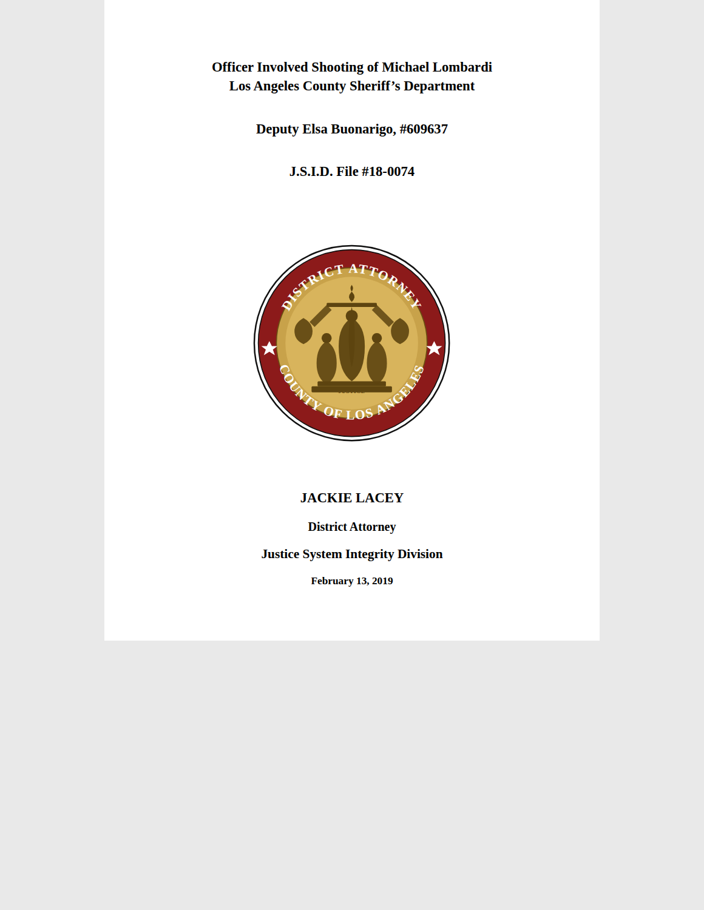Officer Involved Shooting of Michael Lombardi
Los Angeles County Sheriff’s Department
Deputy Elsa Buonarigo, #609637
J.S.I.D. File #18-0074
DISTRICT ATTORNEY COUNTY OF LOS ANGELES JUSTICE
JACKIE LACEY
District Attorney
Justice System Integrity Division
February 13, 2019